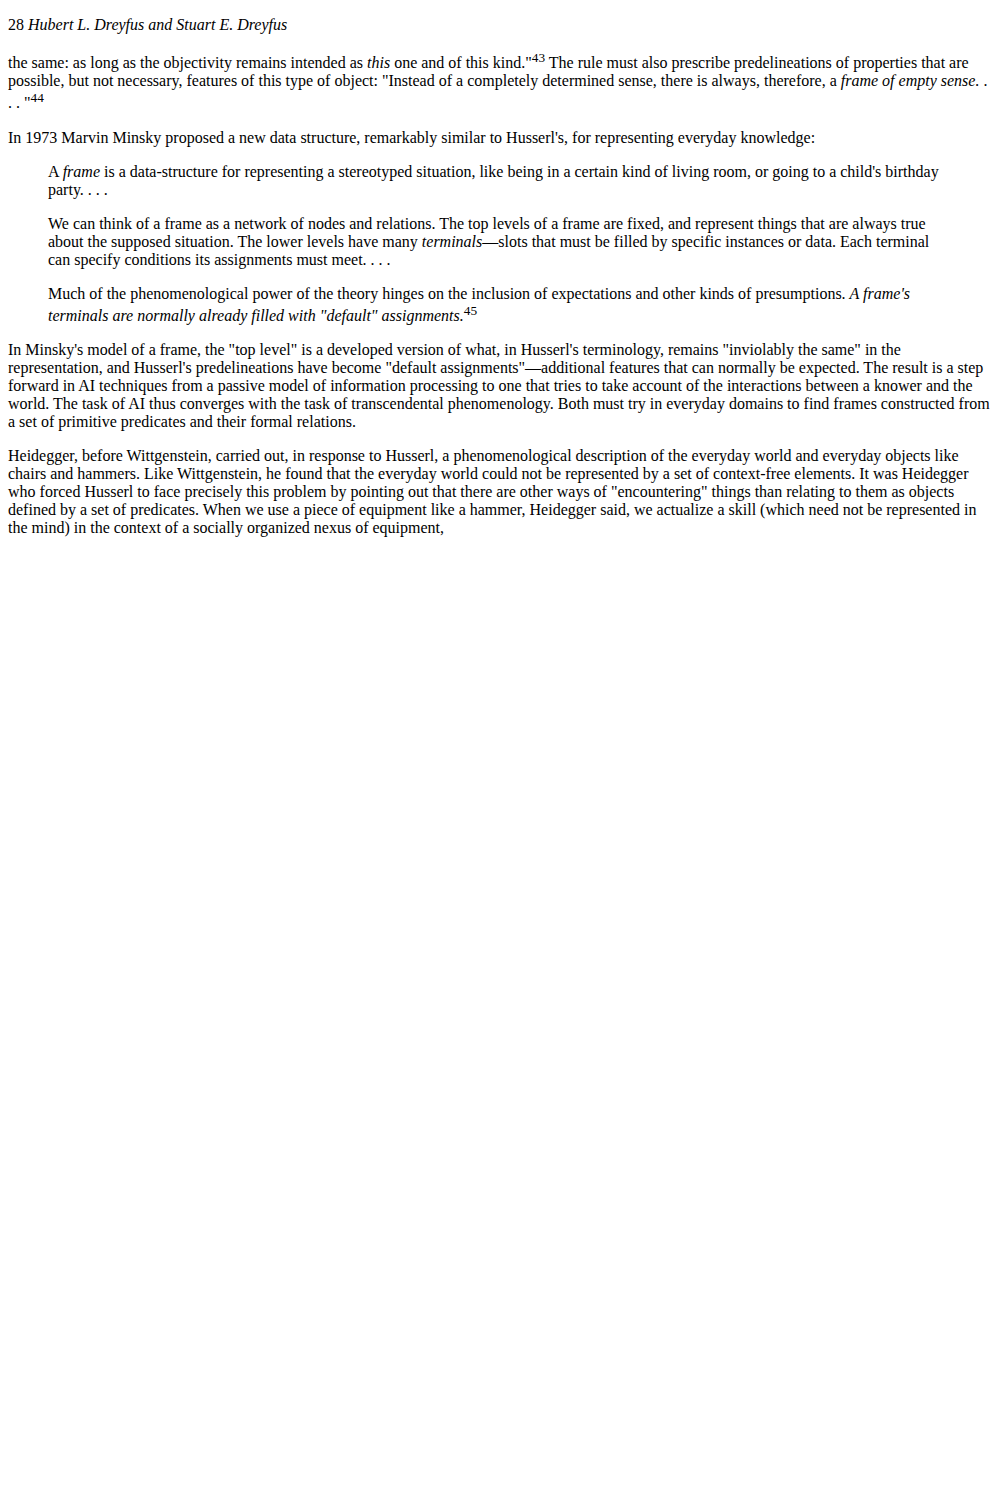28 Hubert L. Dreyfus and Stuart E. Dreyfus
the same: as long as the objectivity remains intended as this one and of this kind."43 The rule must also prescribe predelineations of properties that are possible, but not necessary, features of this type of object: "Instead of a completely determined sense, there is always, therefore, a frame of empty sense. . . . "44
In 1973 Marvin Minsky proposed a new data structure, remarkably similar to Husserl's, for representing everyday knowledge:
A frame is a data-structure for representing a stereotyped situation, like being in a certain kind of living room, or going to a child's birthday party. . . .
We can think of a frame as a network of nodes and relations. The top levels of a frame are fixed, and represent things that are always true about the supposed situation. The lower levels have many terminals—slots that must be filled by specific instances or data. Each terminal can specify conditions its assignments must meet. . . .
Much of the phenomenological power of the theory hinges on the inclusion of expectations and other kinds of presumptions. A frame's terminals are normally already filled with "default" assignments.45
In Minsky's model of a frame, the "top level" is a developed version of what, in Husserl's terminology, remains "inviolably the same" in the representation, and Husserl's predelineations have become "default assignments"—additional features that can normally be expected. The result is a step forward in AI techniques from a passive model of information processing to one that tries to take account of the interactions between a knower and the world. The task of AI thus converges with the task of transcendental phenomenology. Both must try in everyday domains to find frames constructed from a set of primitive predicates and their formal relations.
Heidegger, before Wittgenstein, carried out, in response to Husserl, a phenomenological description of the everyday world and everyday objects like chairs and hammers. Like Wittgenstein, he found that the everyday world could not be represented by a set of context-free elements. It was Heidegger who forced Husserl to face precisely this problem by pointing out that there are other ways of "encountering" things than relating to them as objects defined by a set of predicates. When we use a piece of equipment like a hammer, Heidegger said, we actualize a skill (which need not be represented in the mind) in the context of a socially organized nexus of equipment,